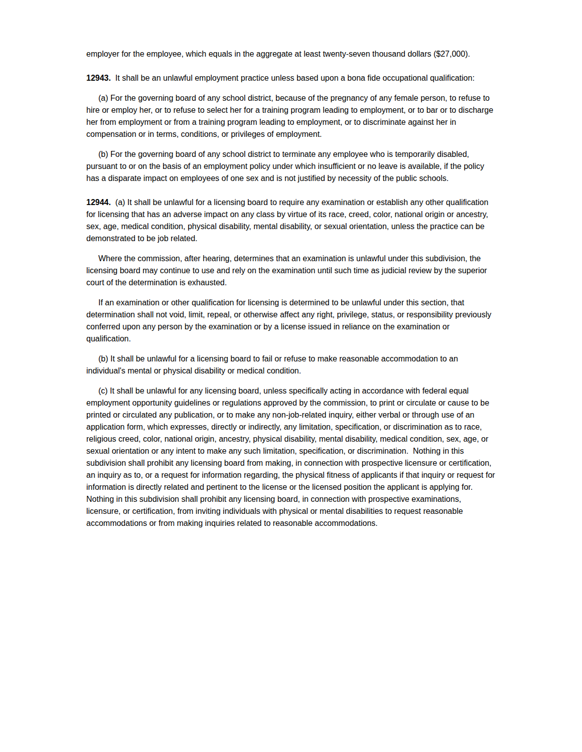employer for the employee, which equals in the aggregate at least twenty-seven thousand dollars ($27,000).
12943. It shall be an unlawful employment practice unless based upon a bona fide occupational qualification:
(a) For the governing board of any school district, because of the pregnancy of any female person, to refuse to hire or employ her, or to refuse to select her for a training program leading to employment, or to bar or to discharge her from employment or from a training program leading to employment, or to discriminate against her in compensation or in terms, conditions, or privileges of employment.
(b) For the governing board of any school district to terminate any employee who is temporarily disabled, pursuant to or on the basis of an employment policy under which insufficient or no leave is available, if the policy has a disparate impact on employees of one sex and is not justified by necessity of the public schools.
12944. (a) It shall be unlawful for a licensing board to require any examination or establish any other qualification for licensing that has an adverse impact on any class by virtue of its race, creed, color, national origin or ancestry, sex, age, medical condition, physical disability, mental disability, or sexual orientation, unless the practice can be demonstrated to be job related.
Where the commission, after hearing, determines that an examination is unlawful under this subdivision, the licensing board may continue to use and rely on the examination until such time as judicial review by the superior court of the determination is exhausted.
If an examination or other qualification for licensing is determined to be unlawful under this section, that determination shall not void, limit, repeal, or otherwise affect any right, privilege, status, or responsibility previously conferred upon any person by the examination or by a license issued in reliance on the examination or qualification.
(b) It shall be unlawful for a licensing board to fail or refuse to make reasonable accommodation to an individual's mental or physical disability or medical condition.
(c) It shall be unlawful for any licensing board, unless specifically acting in accordance with federal equal employment opportunity guidelines or regulations approved by the commission, to print or circulate or cause to be printed or circulated any publication, or to make any non-job-related inquiry, either verbal or through use of an application form, which expresses, directly or indirectly, any limitation, specification, or discrimination as to race, religious creed, color, national origin, ancestry, physical disability, mental disability, medical condition, sex, age, or sexual orientation or any intent to make any such limitation, specification, or discrimination. Nothing in this subdivision shall prohibit any licensing board from making, in connection with prospective licensure or certification, an inquiry as to, or a request for information regarding, the physical fitness of applicants if that inquiry or request for information is directly related and pertinent to the license or the licensed position the applicant is applying for. Nothing in this subdivision shall prohibit any licensing board, in connection with prospective examinations, licensure, or certification, from inviting individuals with physical or mental disabilities to request reasonable accommodations or from making inquiries related to reasonable accommodations.